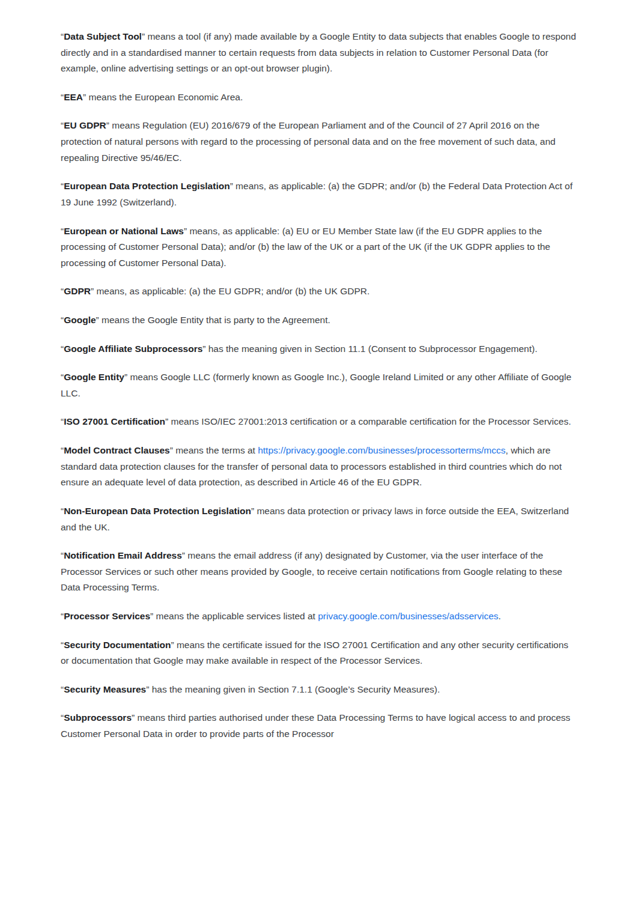“Data Subject Tool” means a tool (if any) made available by a Google Entity to data subjects that enables Google to respond directly and in a standardised manner to certain requests from data subjects in relation to Customer Personal Data (for example, online advertising settings or an opt-out browser plugin).
“EEA” means the European Economic Area.
“EU GDPR” means Regulation (EU) 2016/679 of the European Parliament and of the Council of 27 April 2016 on the protection of natural persons with regard to the processing of personal data and on the free movement of such data, and repealing Directive 95/46/EC.
“European Data Protection Legislation” means, as applicable: (a) the GDPR; and/or (b) the Federal Data Protection Act of 19 June 1992 (Switzerland).
“European or National Laws” means, as applicable: (a) EU or EU Member State law (if the EU GDPR applies to the processing of Customer Personal Data); and/or (b) the law of the UK or a part of the UK (if the UK GDPR applies to the processing of Customer Personal Data).
“GDPR” means, as applicable: (a) the EU GDPR; and/or (b) the UK GDPR.
“Google” means the Google Entity that is party to the Agreement.
“Google Affiliate Subprocessors” has the meaning given in Section 11.1 (Consent to Subprocessor Engagement).
“Google Entity” means Google LLC (formerly known as Google Inc.), Google Ireland Limited or any other Affiliate of Google LLC.
“ISO 27001 Certification” means ISO/IEC 27001:2013 certification or a comparable certification for the Processor Services.
“Model Contract Clauses” means the terms at https://privacy.google.com/businesses/processorterms/mccs, which are standard data protection clauses for the transfer of personal data to processors established in third countries which do not ensure an adequate level of data protection, as described in Article 46 of the EU GDPR.
“Non-European Data Protection Legislation” means data protection or privacy laws in force outside the EEA, Switzerland and the UK.
“Notification Email Address” means the email address (if any) designated by Customer, via the user interface of the Processor Services or such other means provided by Google, to receive certain notifications from Google relating to these Data Processing Terms.
“Processor Services” means the applicable services listed at privacy.google.com/businesses/adsservices.
“Security Documentation” means the certificate issued for the ISO 27001 Certification and any other security certifications or documentation that Google may make available in respect of the Processor Services.
“Security Measures” has the meaning given in Section 7.1.1 (Google’s Security Measures).
“Subprocessors” means third parties authorised under these Data Processing Terms to have logical access to and process Customer Personal Data in order to provide parts of the Processor